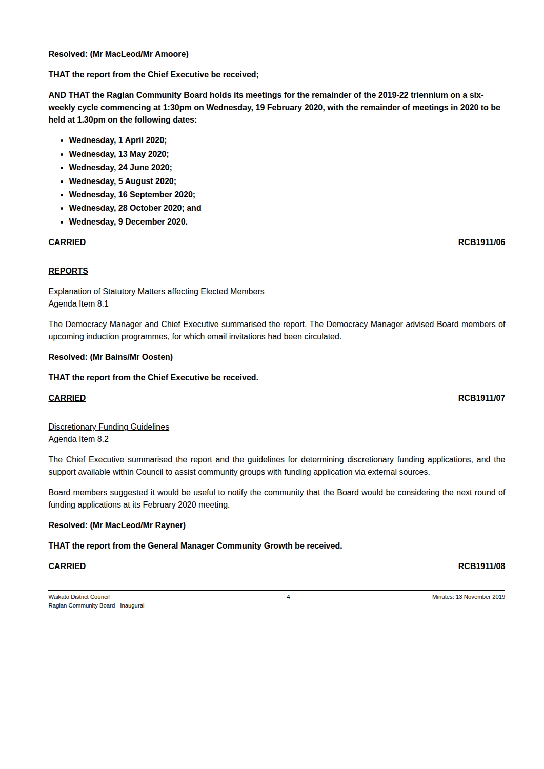Resolved: (Mr MacLeod/Mr Amoore)
THAT the report from the Chief Executive be received;
AND THAT the Raglan Community Board holds its meetings for the remainder of the 2019-22 triennium on a six-weekly cycle commencing at 1:30pm on Wednesday, 19 February 2020, with the remainder of meetings in 2020 to be held at 1.30pm on the following dates:
Wednesday, 1 April 2020;
Wednesday, 13 May 2020;
Wednesday, 24 June 2020;
Wednesday, 5 August 2020;
Wednesday, 16 September 2020;
Wednesday, 28 October 2020; and
Wednesday, 9 December 2020.
CARRIED RCB1911/06
REPORTS
Explanation of Statutory Matters affecting Elected Members
Agenda Item 8.1
The Democracy Manager and Chief Executive summarised the report. The Democracy Manager advised Board members of upcoming induction programmes, for which email invitations had been circulated.
Resolved: (Mr Bains/Mr Oosten)
THAT the report from the Chief Executive be received.
CARRIED RCB1911/07
Discretionary Funding Guidelines
Agenda Item 8.2
The Chief Executive summarised the report and the guidelines for determining discretionary funding applications, and the support available within Council to assist community groups with funding application via external sources.
Board members suggested it would be useful to notify the community that the Board would be considering the next round of funding applications at its February 2020 meeting.
Resolved: (Mr MacLeod/Mr Rayner)
THAT the report from the General Manager Community Growth be received.
CARRIED RCB1911/08
Waikato District Council
Raglan Community Board - Inaugural
4
Minutes: 13 November 2019